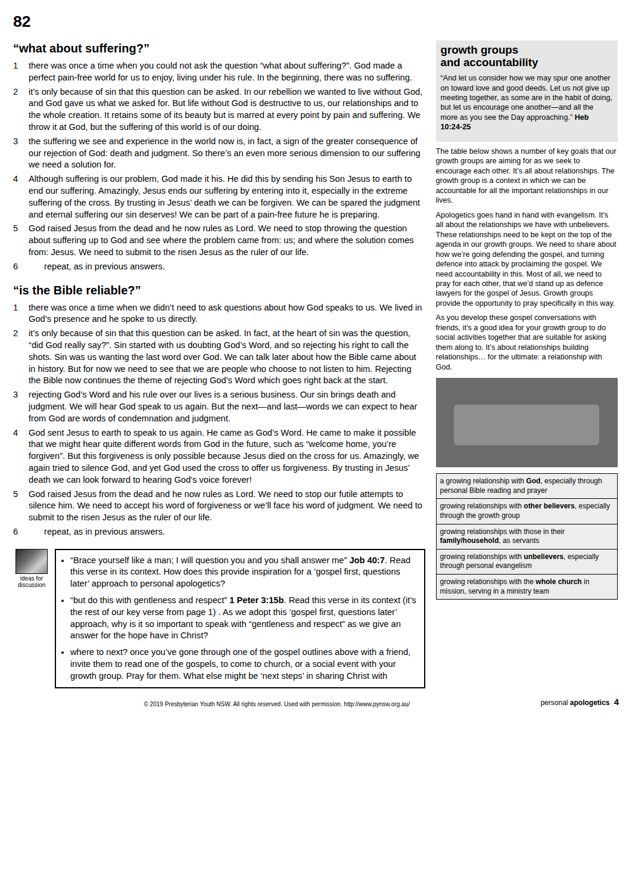82
“what about suffering?”
there was once a time when you could not ask the question “what about suffering?”. God made a perfect pain-free world for us to enjoy, living under his rule. In the beginning, there was no suffering.
it’s only because of sin that this question can be asked. In our rebellion we wanted to live without God, and God gave us what we asked for. But life without God is destructive to us, our relationships and to the whole creation. It retains some of its beauty but is marred at every point by pain and suffering. We throw it at God, but the suffering of this world is of our doing.
the suffering we see and experience in the world now is, in fact, a sign of the greater consequence of our rejection of God: death and judgment. So there’s an even more serious dimension to our suffering we need a solution for.
Although suffering is our problem, God made it his. He did this by sending his Son Jesus to earth to end our suffering. Amazingly, Jesus ends our suffering by entering into it, especially in the extreme suffering of the cross. By trusting in Jesus’ death we can be forgiven. We can be spared the judgment and eternal suffering our sin deserves! We can be part of a pain-free future he is preparing.
God raised Jesus from the dead and he now rules as Lord. We need to stop throwing the question about suffering up to God and see where the problem came from: us; and where the solution comes from: Jesus. We need to submit to the risen Jesus as the ruler of our life.
repeat, as in previous answers.
“is the Bible reliable?”
there was once a time when we didn’t need to ask questions about how God speaks to us. We lived in God’s presence and he spoke to us directly.
it’s only because of sin that this question can be asked. In fact, at the heart of sin was the question, “did God really say?”. Sin started with us doubting God’s Word, and so rejecting his right to call the shots. Sin was us wanting the last word over God. We can talk later about how the Bible came about in history. But for now we need to see that we are people who choose to not listen to him. Rejecting the Bible now continues the theme of rejecting God’s Word which goes right back at the start.
rejecting God’s Word and his rule over our lives is a serious business. Our sin brings death and judgment. We will hear God speak to us again. But the next—and last—words we can expect to hear from God are words of condemnation and judgment.
God sent Jesus to earth to speak to us again. He came as God’s Word. He came to make it possible that we might hear quite different words from God in the future, such as “welcome home, you’re forgiven”. But this forgiveness is only possible because Jesus died on the cross for us. Amazingly, we again tried to silence God, and yet God used the cross to offer us forgiveness. By trusting in Jesus’ death we can look forward to hearing God’s voice forever!
God raised Jesus from the dead and he now rules as Lord. We need to stop our futile attempts to silence him. We need to accept his word of forgiveness or we’ll face his word of judgment. We need to submit to the risen Jesus as the ruler of our life.
repeat, as in previous answers.
ideas for
discussion
“Brace yourself like a man; I will question you and you shall answer me” Job 40:7. Read this verse in its context. How does this provide inspiration for a ‘gospel first, questions later’ approach to personal apologetics?
“but do this with gentleness and respect” 1 Peter 3:15b. Read this verse in its context (it’s the rest of our key verse from page 1) . As we adopt this ‘gospel first, questions later’ approach, why is it so important to speak with “gentleness and respect” as we give an answer for the hope have in Christ?
where to next? once you’ve gone through one of the gospel outlines above with a friend, invite them to read one of the gospels, to come to church, or a social event with your growth group. Pray for them. What else might be ‘next steps’ in sharing Christ with
growth groups
and accountability
“And let us consider how we may spur one another on toward love and good deeds. Let us not give up meeting together, as some are in the habit of doing, but let us encourage one another—and all the more as you see the Day approaching.” Heb 10:24-25
The table below shows a number of key goals that our growth groups are aiming for as we seek to encourage each other. It’s all about relationships. The growth group is a context in which we can be accountable for all the important relationships in our lives.
Apologetics goes hand in hand with evangelism. It’s all about the relationships we have with unbelievers. These relationships need to be kept on the top of the agenda in our growth groups. We need to share about how we’re going defending the gospel, and turning defence into attack by proclaiming the gospel. We need accountability in this. Most of all, we need to pray for each other, that we’d stand up as defence lawyers for the gospel of Jesus. Growth groups provide the opportunity to pray specifically in this way.
As you develop these gospel conversations with friends, it’s a good idea for your growth group to do social activities together that are suitable for asking them along to. It’s about relationships building relationships… for the ultimate: a relationship with God.
| a growing relationship with God , especially through personal Bible reading and prayer |
| growing relationships with other believers , especially through the growth group |
| growing relationships with those in their family/household , as servants |
| growing relationships with unbelievers , especially through personal evangelism |
| growing relationships with the whole church in mission, serving in a ministry team |
© 2019 Presbyterian Youth NSW. All rights reserved. Used with permission. http://www.pynsw.org.au/
personal apologetics 4